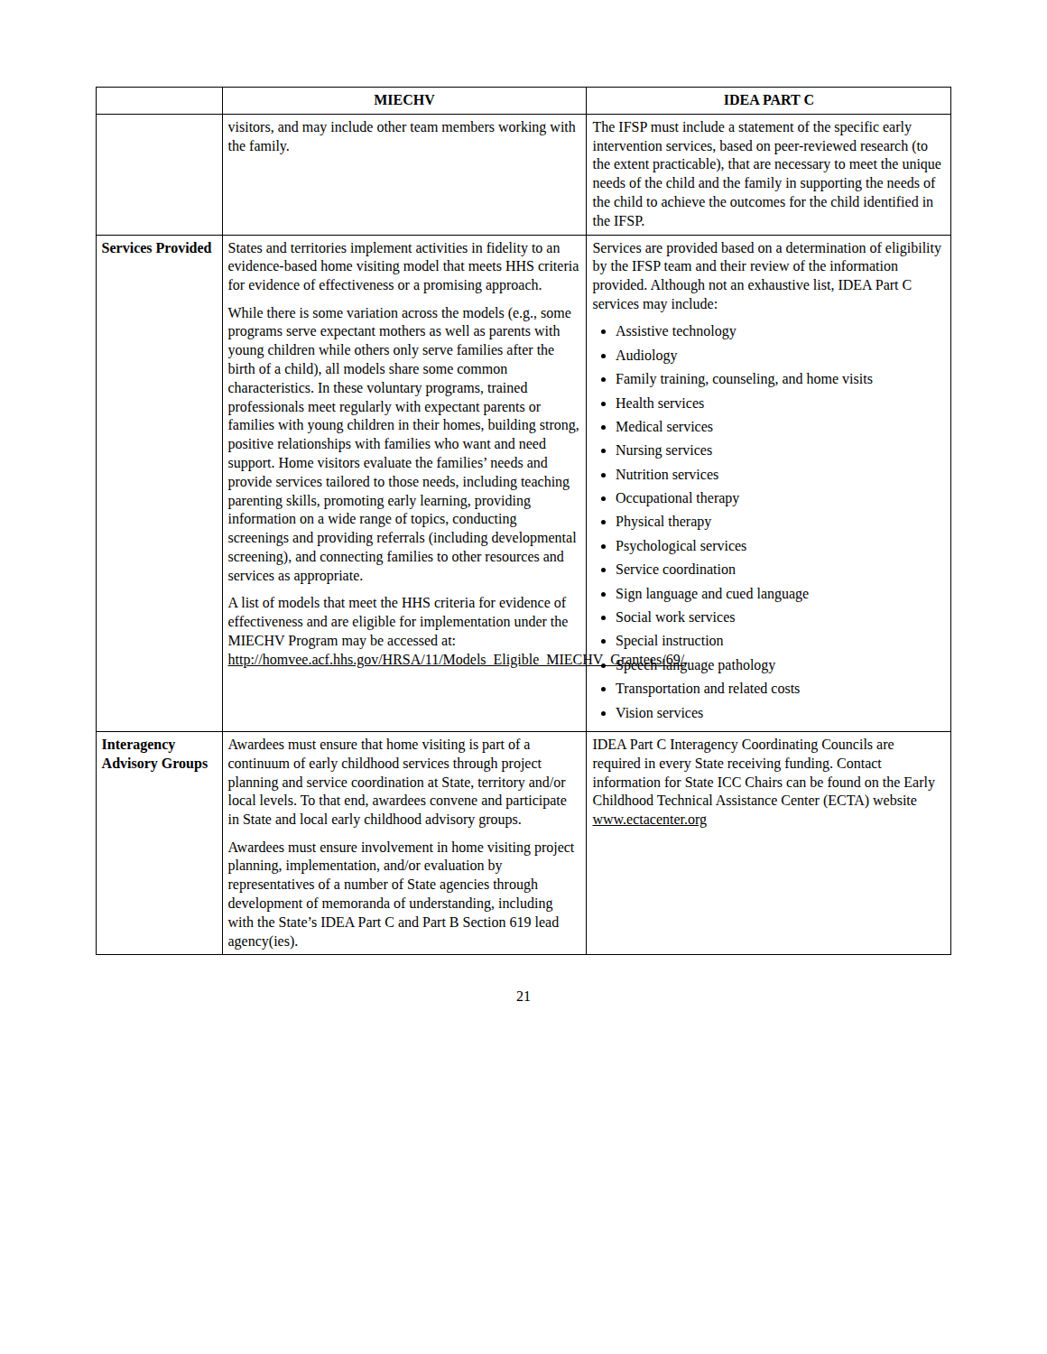| | MIECHV | IDEA PART C |
| --- | --- | --- |
| | visitors, and may include other team members working with the family. | The IFSP must include a statement of the specific early intervention services, based on peer-reviewed research (to the extent practicable), that are necessary to meet the unique needs of the child and the family in supporting the needs of the child to achieve the outcomes for the child identified in the IFSP. |
| Services Provided | States and territories implement activities in fidelity to an evidence-based home visiting model that meets HHS criteria for evidence of effectiveness or a promising approach. While there is some variation across the models (e.g., some programs serve expectant mothers as well as parents with young children while others only serve families after the birth of a child), all models share some common characteristics. In these voluntary programs, trained professionals meet regularly with expectant parents or families with young children in their homes, building strong, positive relationships with families who want and need support. Home visitors evaluate the families’ needs and provide services tailored to those needs, including teaching parenting skills, promoting early learning, providing information on a wide range of topics, conducting screenings and providing referrals (including developmental screening), and connecting families to other resources and services as appropriate. A list of models that meet the HHS criteria for evidence of effectiveness and are eligible for implementation under the MIECHV Program may be accessed at: http://homvee.acf.hhs.gov/HRSA/11/Models_Eligible_MIECHV_Grantees/69/ . | Services are provided based on a determination of eligibility by the IFSP team and their review of the information provided. Although not an exhaustive list, IDEA Part C services may include: Assistive technology Audiology Family training, counseling, and home visits Health services Medical services Nursing services Nutrition services Occupational therapy Physical therapy Psychological services Service coordination Sign language and cued language Social work services Special instruction Speech-language pathology Transportation and related costs Vision services |
| Interagency Advisory Groups | Awardees must ensure that home visiting is part of a continuum of early childhood services through project planning and service coordination at State, territory and/or local levels. To that end, awardees convene and participate in State and local early childhood advisory groups. Awardees must ensure involvement in home visiting project planning, implementation, and/or evaluation by representatives of a number of State agencies through development of memoranda of understanding, including with the State’s IDEA Part C and Part B Section 619 lead agency(ies). | IDEA Part C Interagency Coordinating Councils are required in every State receiving funding. Contact information for State ICC Chairs can be found on the Early Childhood Technical Assistance Center (ECTA) website www.ectacenter.org |
21